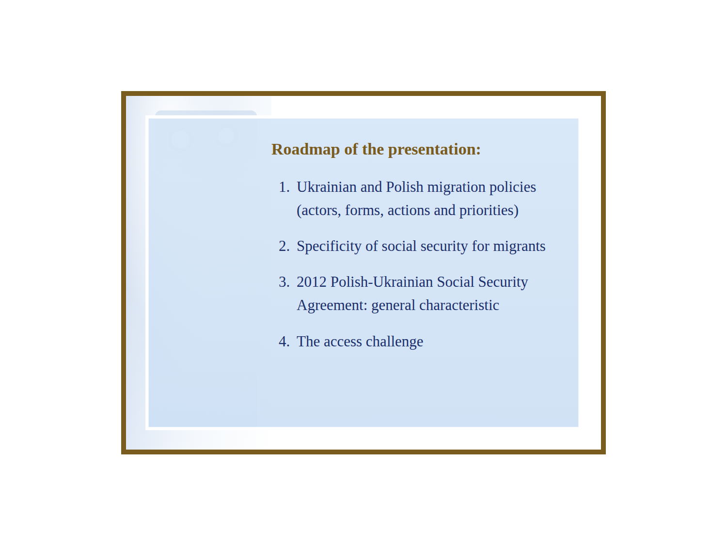Roadmap of the presentation:
Ukrainian and Polish migration policies (actors, forms, actions and priorities)
Specificity of social security for migrants
2012 Polish-Ukrainian Social Security Agreement: general characteristic
The access challenge